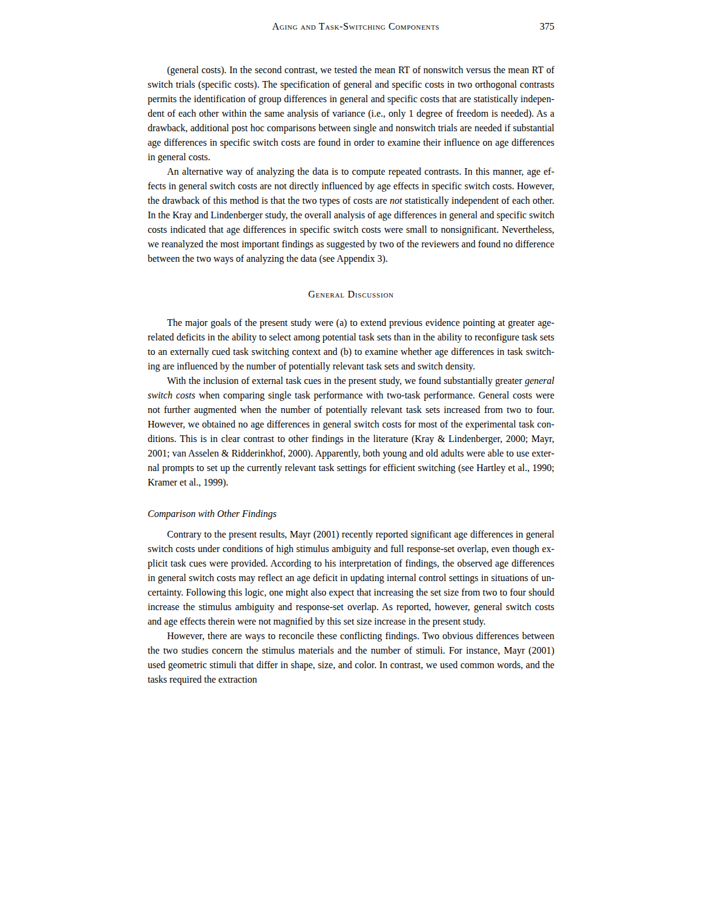Aging and Task-Switching Components 375
(general costs). In the second contrast, we tested the mean RT of nonswitch versus the mean RT of switch trials (specific costs). The specification of general and specific costs in two orthogonal contrasts permits the identification of group differences in general and specific costs that are statistically independent of each other within the same analysis of variance (i.e., only 1 degree of freedom is needed). As a drawback, additional post hoc comparisons between single and nonswitch trials are needed if substantial age differences in specific switch costs are found in order to examine their influence on age differences in general costs.
An alternative way of analyzing the data is to compute repeated contrasts. In this manner, age effects in general switch costs are not directly influenced by age effects in specific switch costs. However, the drawback of this method is that the two types of costs are not statistically independent of each other. In the Kray and Lindenberger study, the overall analysis of age differences in general and specific switch costs indicated that age differences in specific switch costs were small to nonsignificant. Nevertheless, we reanalyzed the most important findings as suggested by two of the reviewers and found no difference between the two ways of analyzing the data (see Appendix 3).
General Discussion
The major goals of the present study were (a) to extend previous evidence pointing at greater age-related deficits in the ability to select among potential task sets than in the ability to reconfigure task sets to an externally cued task switching context and (b) to examine whether age differences in task switching are influenced by the number of potentially relevant task sets and switch density.
With the inclusion of external task cues in the present study, we found substantially greater general switch costs when comparing single task performance with two-task performance. General costs were not further augmented when the number of potentially relevant task sets increased from two to four. However, we obtained no age differences in general switch costs for most of the experimental task conditions. This is in clear contrast to other findings in the literature (Kray & Lindenberger, 2000; Mayr, 2001; van Asselen & Ridderinkhof, 2000). Apparently, both young and old adults were able to use external prompts to set up the currently relevant task settings for efficient switching (see Hartley et al., 1990; Kramer et al., 1999).
Comparison with Other Findings
Contrary to the present results, Mayr (2001) recently reported significant age differences in general switch costs under conditions of high stimulus ambiguity and full response-set overlap, even though explicit task cues were provided. According to his interpretation of findings, the observed age differences in general switch costs may reflect an age deficit in updating internal control settings in situations of uncertainty. Following this logic, one might also expect that increasing the set size from two to four should increase the stimulus ambiguity and response-set overlap. As reported, however, general switch costs and age effects therein were not magnified by this set size increase in the present study.
However, there are ways to reconcile these conflicting findings. Two obvious differences between the two studies concern the stimulus materials and the number of stimuli. For instance, Mayr (2001) used geometric stimuli that differ in shape, size, and color. In contrast, we used common words, and the tasks required the extraction